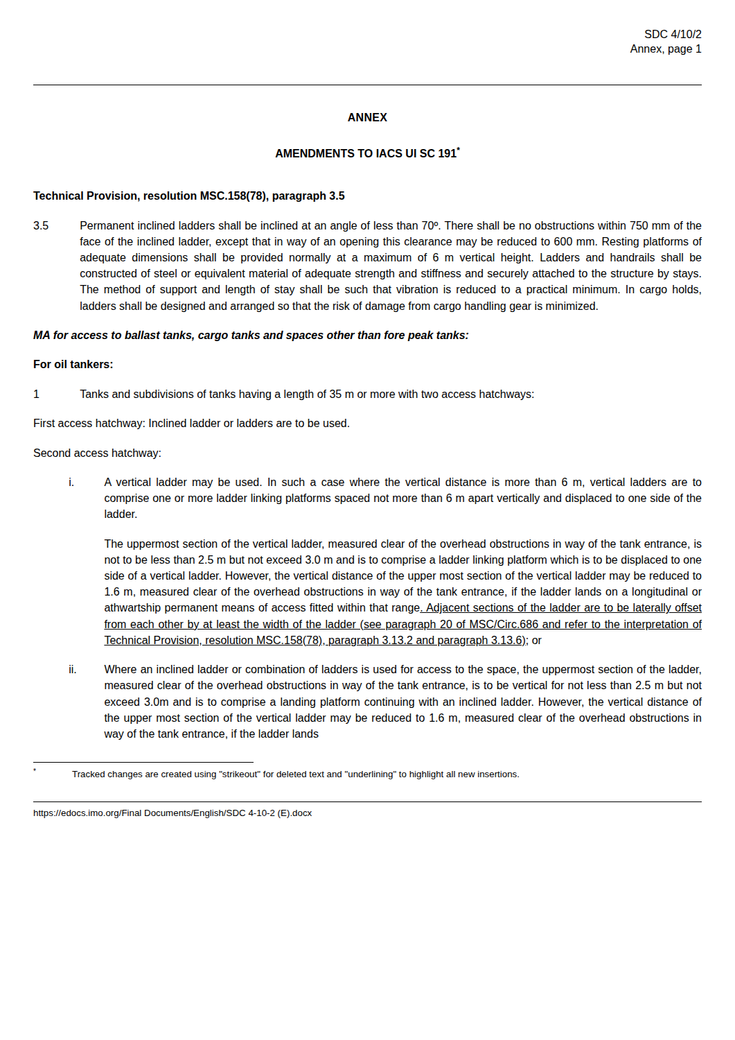SDC 4/10/2
Annex, page 1
ANNEX
AMENDMENTS TO IACS UI SC 191*
Technical Provision, resolution MSC.158(78), paragraph 3.5
3.5
Permanent inclined ladders shall be inclined at an angle of less than 70º. There shall be no obstructions within 750 mm of the face of the inclined ladder, except that in way of an opening this clearance may be reduced to 600 mm. Resting platforms of adequate dimensions shall be provided normally at a maximum of 6 m vertical height. Ladders and handrails shall be constructed of steel or equivalent material of adequate strength and stiffness and securely attached to the structure by stays. The method of support and length of stay shall be such that vibration is reduced to a practical minimum. In cargo holds, ladders shall be designed and arranged so that the risk of damage from cargo handling gear is minimized.
MA for access to ballast tanks, cargo tanks and spaces other than fore peak tanks:
For oil tankers:
1
Tanks and subdivisions of tanks having a length of 35 m or more with two access hatchways:
First access hatchway: Inclined ladder or ladders are to be used.
Second access hatchway:
i.
A vertical ladder may be used. In such a case where the vertical distance is more than 6 m, vertical ladders are to comprise one or more ladder linking platforms spaced not more than 6 m apart vertically and displaced to one side of the ladder.
The uppermost section of the vertical ladder, measured clear of the overhead obstructions in way of the tank entrance, is not to be less than 2.5 m but not exceed 3.0 m and is to comprise a ladder linking platform which is to be displaced to one side of a vertical ladder. However, the vertical distance of the upper most section of the vertical ladder may be reduced to 1.6 m, measured clear of the overhead obstructions in way of the tank entrance, if the ladder lands on a longitudinal or athwartship permanent means of access fitted within that range. Adjacent sections of the ladder are to be laterally offset from each other by at least the width of the ladder (see paragraph 20 of MSC/Circ.686 and refer to the interpretation of Technical Provision, resolution MSC.158(78), paragraph 3.13.2 and paragraph 3.13.6); or
ii.
Where an inclined ladder or combination of ladders is used for access to the space, the uppermost section of the ladder, measured clear of the overhead obstructions in way of the tank entrance, is to be vertical for not less than 2.5 m but not exceed 3.0m and is to comprise a landing platform continuing with an inclined ladder. However, the vertical distance of the upper most section of the vertical ladder may be reduced to 1.6 m, measured clear of the overhead obstructions in way of the tank entrance, if the ladder lands
*
Tracked changes are created using "strikeout" for deleted text and "underlining" to highlight all new insertions.
https://edocs.imo.org/Final Documents/English/SDC 4-10-2 (E).docx